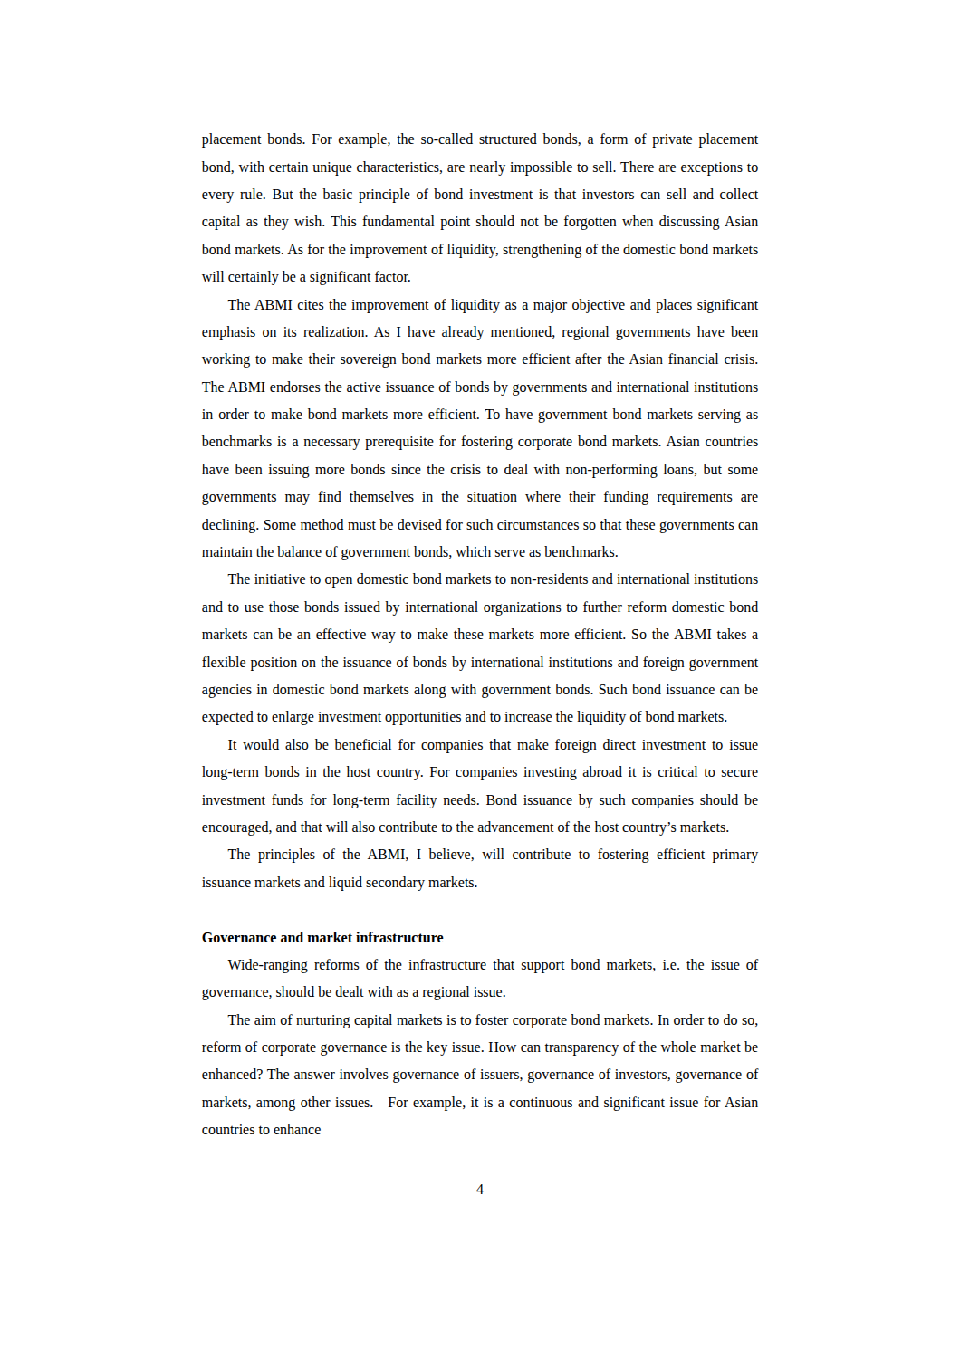placement bonds. For example, the so-called structured bonds, a form of private placement bond, with certain unique characteristics, are nearly impossible to sell. There are exceptions to every rule. But the basic principle of bond investment is that investors can sell and collect capital as they wish. This fundamental point should not be forgotten when discussing Asian bond markets. As for the improvement of liquidity, strengthening of the domestic bond markets will certainly be a significant factor.
The ABMI cites the improvement of liquidity as a major objective and places significant emphasis on its realization. As I have already mentioned, regional governments have been working to make their sovereign bond markets more efficient after the Asian financial crisis. The ABMI endorses the active issuance of bonds by governments and international institutions in order to make bond markets more efficient. To have government bond markets serving as benchmarks is a necessary prerequisite for fostering corporate bond markets. Asian countries have been issuing more bonds since the crisis to deal with non-performing loans, but some governments may find themselves in the situation where their funding requirements are declining. Some method must be devised for such circumstances so that these governments can maintain the balance of government bonds, which serve as benchmarks.
The initiative to open domestic bond markets to non-residents and international institutions and to use those bonds issued by international organizations to further reform domestic bond markets can be an effective way to make these markets more efficient. So the ABMI takes a flexible position on the issuance of bonds by international institutions and foreign government agencies in domestic bond markets along with government bonds. Such bond issuance can be expected to enlarge investment opportunities and to increase the liquidity of bond markets.
It would also be beneficial for companies that make foreign direct investment to issue long-term bonds in the host country. For companies investing abroad it is critical to secure investment funds for long-term facility needs. Bond issuance by such companies should be encouraged, and that will also contribute to the advancement of the host country’s markets.
The principles of the ABMI, I believe, will contribute to fostering efficient primary issuance markets and liquid secondary markets.
Governance and market infrastructure
Wide-ranging reforms of the infrastructure that support bond markets, i.e. the issue of governance, should be dealt with as a regional issue.
The aim of nurturing capital markets is to foster corporate bond markets. In order to do so, reform of corporate governance is the key issue. How can transparency of the whole market be enhanced? The answer involves governance of issuers, governance of investors, governance of markets, among other issues. For example, it is a continuous and significant issue for Asian countries to enhance
4